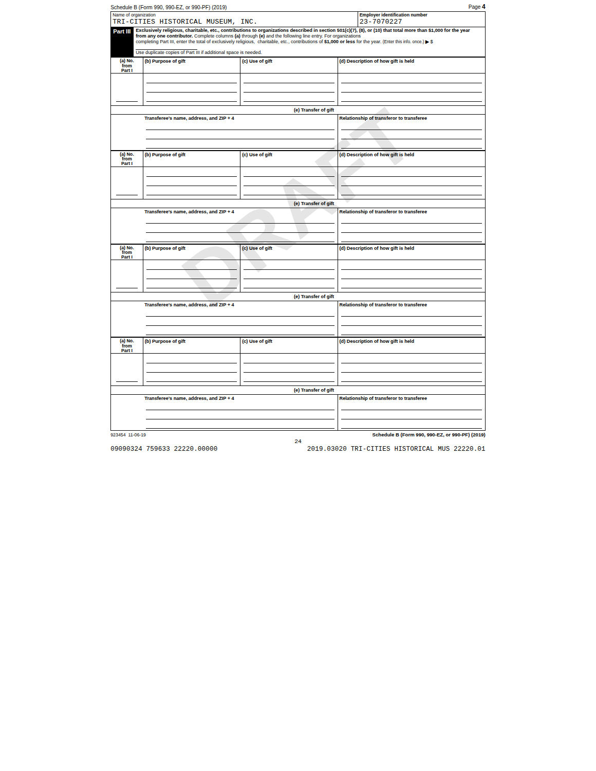DRAFT
Schedule B (Form 990, 990-EZ, or 990-PF) (2019)
Page 4
| Name of organization TRI-CITIES HISTORICAL MUSEUM, INC. | Employer identification number 23-7070227 |
Part III
Exclusively religious, charitable, etc., contributions to organizations described in section 501(c)(7), (8), or (10) that total more than $1,000 for the year
from any one contributor. Complete columns (a) through (e) and the following line entry. For organizations
completing Part III, enter the total of exclusively religious, charitable, etc., contributions of $1,000 or less for the year. (Enter this info. once.) ▶ $
Use duplicate copies of Part III if additional space is needed.
| (a) No. from Part I | (b) Purpose of gift | (c) Use of gift | (d) Description of how gift is held |
| | (e) Transfer of gift |
| | Transferee’s name, address, and ZIP + 4 | Relationship of transferor to transferee |
| (a) No. from Part I | (b) Purpose of gift | (c) Use of gift | (d) Description of how gift is held |
| | (e) Transfer of gift |
| | Transferee’s name, address, and ZIP + 4 | Relationship of transferor to transferee |
| (a) No. from Part I | (b) Purpose of gift | (c) Use of gift | (d) Description of how gift is held |
| | (e) Transfer of gift |
| | Transferee’s name, address, and ZIP + 4 | Relationship of transferor to transferee |
| (a) No. from Part I | (b) Purpose of gift | (c) Use of gift | (d) Description of how gift is held |
| | (e) Transfer of gift |
| | Transferee’s name, address, and ZIP + 4 | Relationship of transferor to transferee |
923454 11-06-19
Schedule B (Form 990, 990-EZ, or 990-PF) (2019)
24
09090324 759633 22220.00000
2019.03020 TRI-CITIES HISTORICAL MUS 22220.01